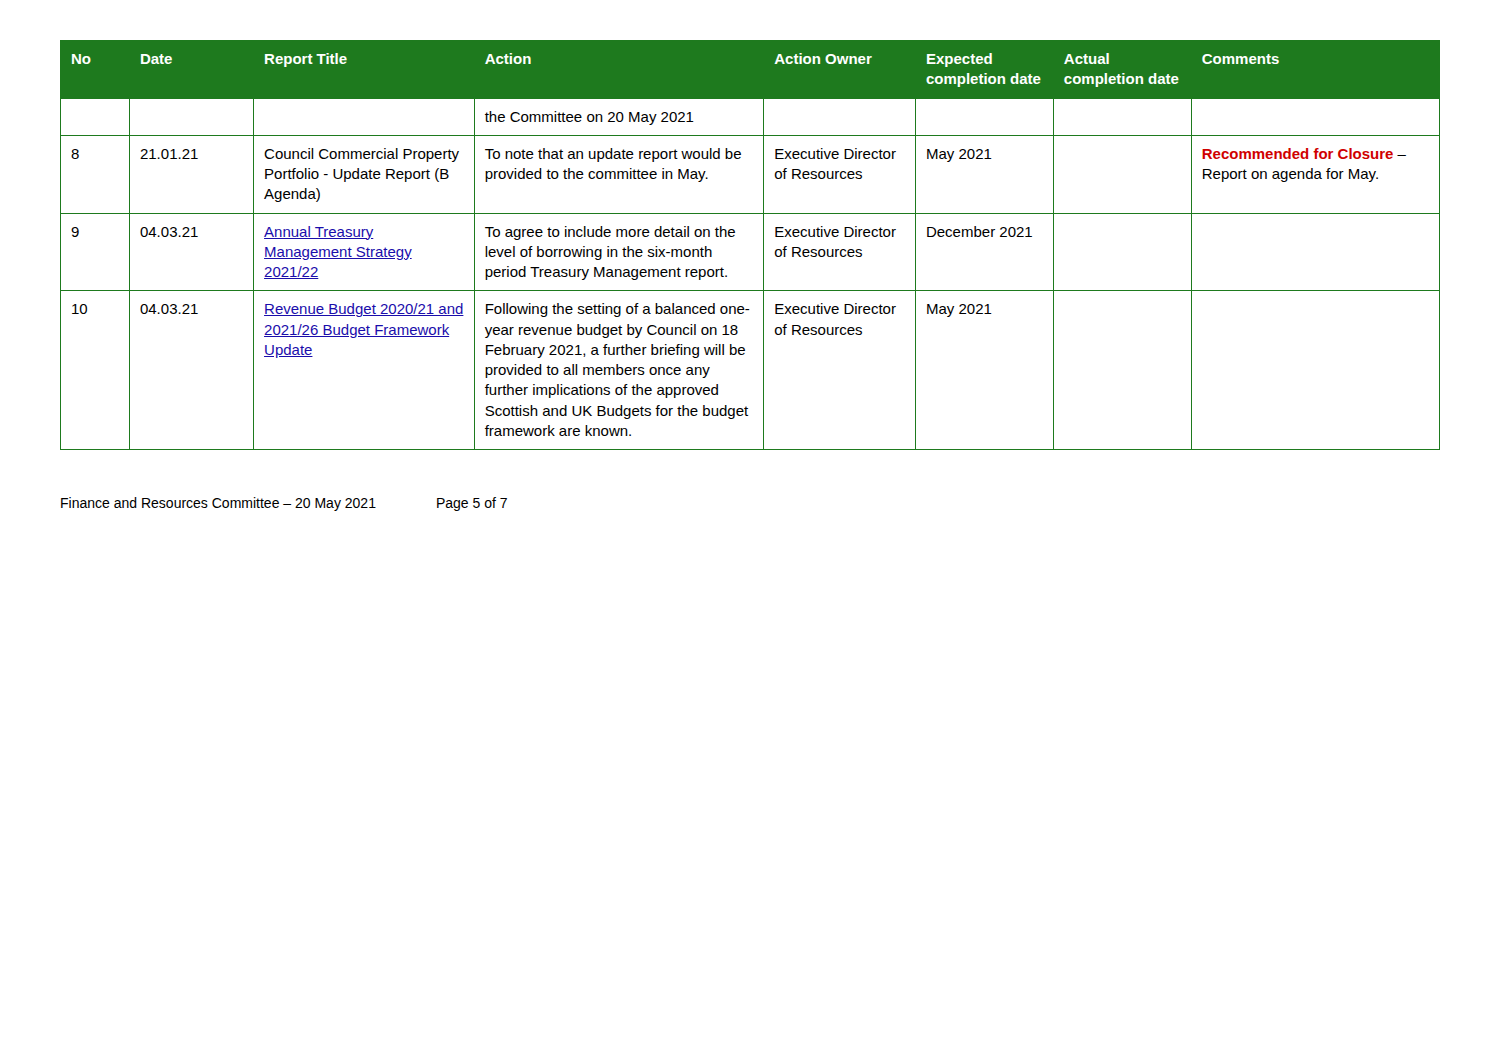| No | Date | Report Title | Action | Action Owner | Expected completion date | Actual completion date | Comments |
| --- | --- | --- | --- | --- | --- | --- | --- |
| | | | the Committee on 20 May 2021 | | | | |
| 8 | 21.01.21 | Council Commercial Property Portfolio - Update Report (B Agenda) | To note that an update report would be provided to the committee in May. | Executive Director of Resources | May 2021 | | Recommended for Closure – Report on agenda for May. |
| 9 | 04.03.21 | Annual Treasury Management Strategy 2021/22 | To agree to include more detail on the level of borrowing in the six-month period Treasury Management report. | Executive Director of Resources | December 2021 | | |
| 10 | 04.03.21 | Revenue Budget 2020/21 and 2021/26 Budget Framework Update | Following the setting of a balanced one-year revenue budget by Council on 18 February 2021, a further briefing will be provided to all members once any further implications of the approved Scottish and UK Budgets for the budget framework are known. | Executive Director of Resources | May 2021 | | |
Finance and Resources Committee – 20 May 2021 Page 5 of 7